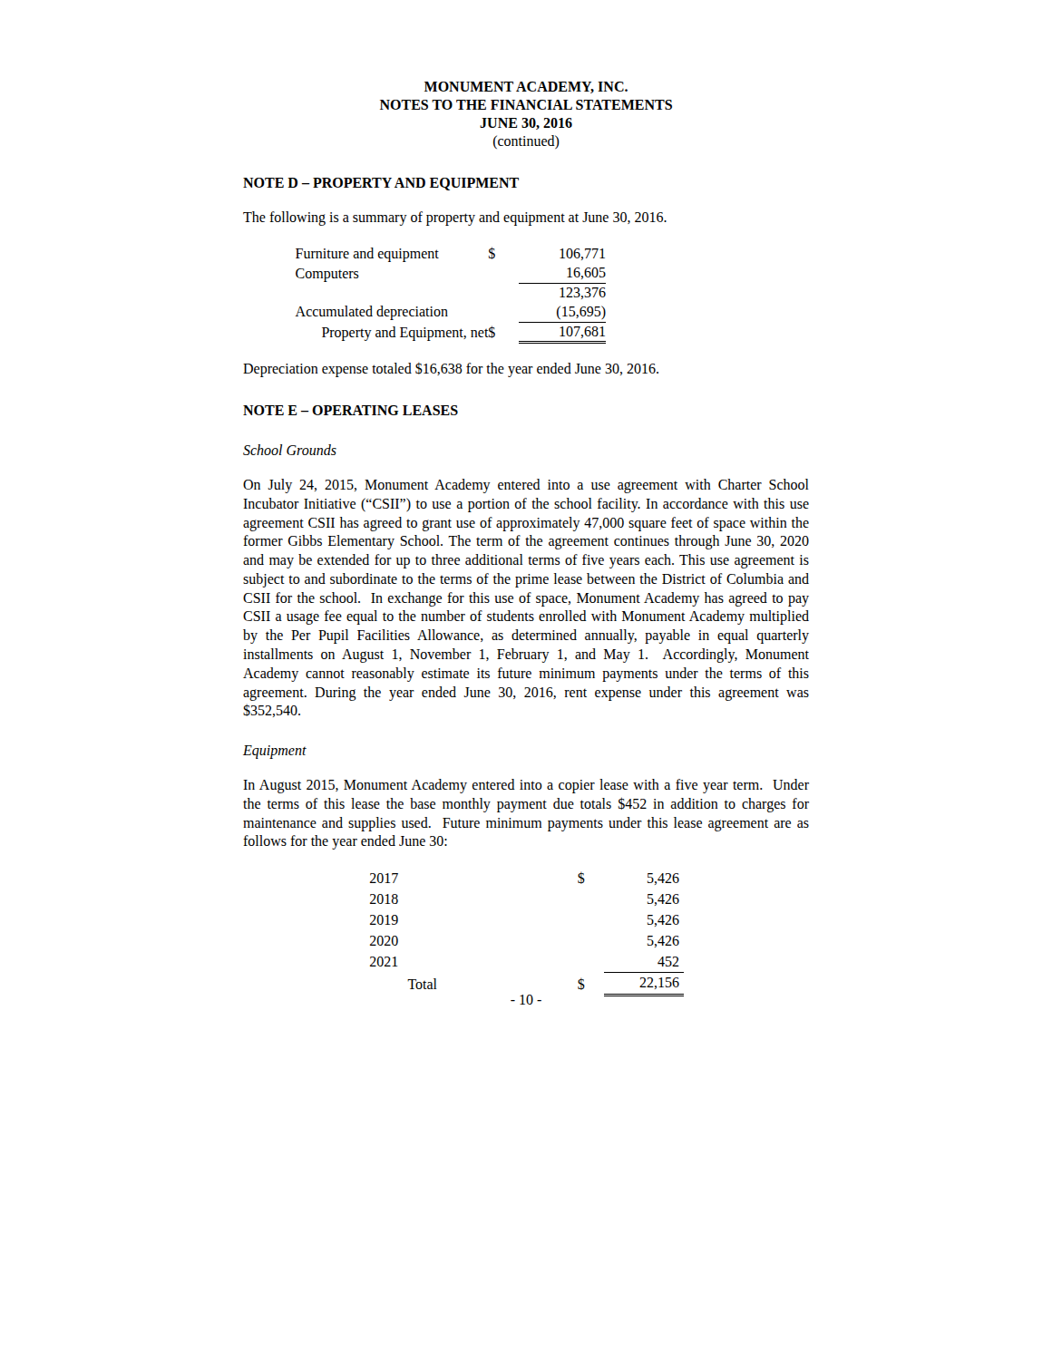MONUMENT ACADEMY, INC.
NOTES TO THE FINANCIAL STATEMENTS
JUNE 30, 2016
(continued)
NOTE D – PROPERTY AND EQUIPMENT
The following is a summary of property and equipment at June 30, 2016.
| Furniture and equipment | $ | 106,771 |
| Computers | | 16,605 |
| | | 123,376 |
| Accumulated depreciation | | (15,695) |
| Property and Equipment, net | $ | 107,681 |
Depreciation expense totaled $16,638 for the year ended June 30, 2016.
NOTE E – OPERATING LEASES
School Grounds
On July 24, 2015, Monument Academy entered into a use agreement with Charter School Incubator Initiative (“CSII”) to use a portion of the school facility. In accordance with this use agreement CSII has agreed to grant use of approximately 47,000 square feet of space within the former Gibbs Elementary School. The term of the agreement continues through June 30, 2020 and may be extended for up to three additional terms of five years each. This use agreement is subject to and subordinate to the terms of the prime lease between the District of Columbia and CSII for the school. In exchange for this use of space, Monument Academy has agreed to pay CSII a usage fee equal to the number of students enrolled with Monument Academy multiplied by the Per Pupil Facilities Allowance, as determined annually, payable in equal quarterly installments on August 1, November 1, February 1, and May 1. Accordingly, Monument Academy cannot reasonably estimate its future minimum payments under the terms of this agreement. During the year ended June 30, 2016, rent expense under this agreement was $352,540.
Equipment
In August 2015, Monument Academy entered into a copier lease with a five year term. Under the terms of this lease the base monthly payment due totals $452 in addition to charges for maintenance and supplies used. Future minimum payments under this lease agreement are as follows for the year ended June 30:
| 2017 | $ | 5,426 |
| 2018 | | 5,426 |
| 2019 | | 5,426 |
| 2020 | | 5,426 |
| 2021 | | 452 |
| Total | $ | 22,156 |
- 10 -